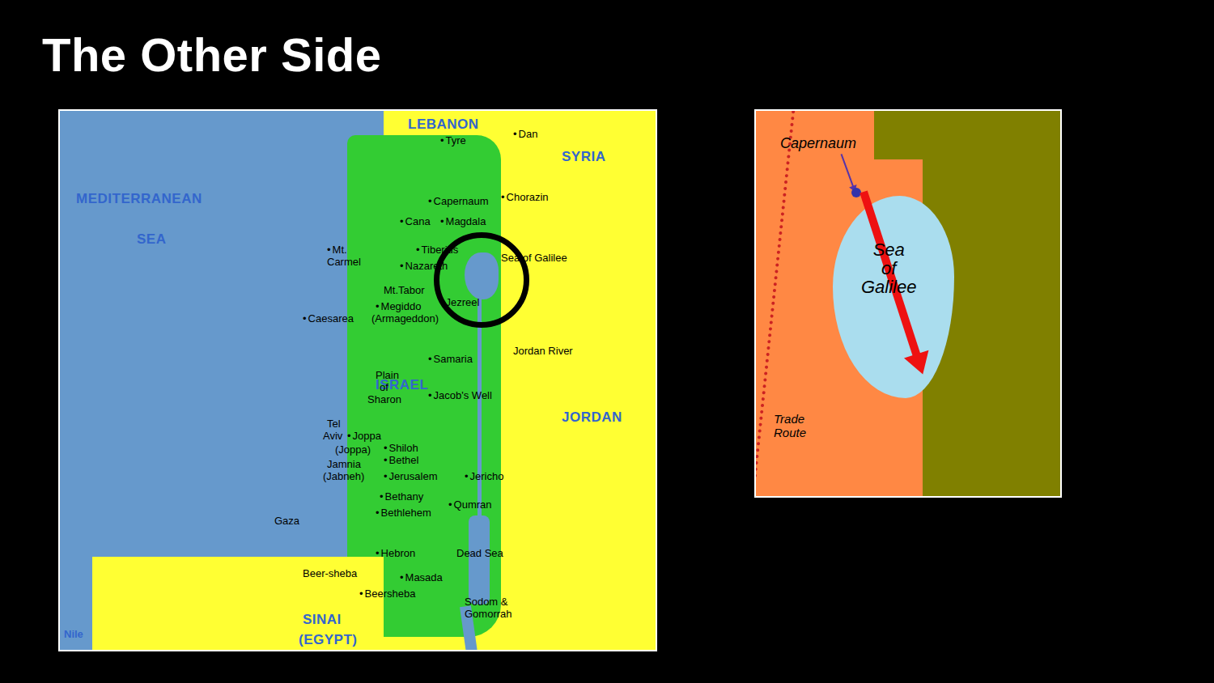The Other Side
LEBANON SYRIA MEDITERRANEAN SEA ISRAEL JORDAN SINAI (EGYPT) Nile Tyre Dan Capernaum Chorazin Cana Magdala Tiberius Sea of Galilee Mt. Carmel Nazareth Mt.Tabor Megiddo Jezreel (Armageddon) Caesarea Samaria Jordan River Plain of Sharon Jacob's Well Joppa Tel Aviv (Joppa) Shiloh Bethel Jamnia (Jabneh) Jerusalem Jericho Bethany Bethlehem Qumran Gaza Hebron Dead Sea Beer-sheba Masada Beersheba Sodom & Gomorrah
Capernaum
Sea
of
Galilee
Trade
Route